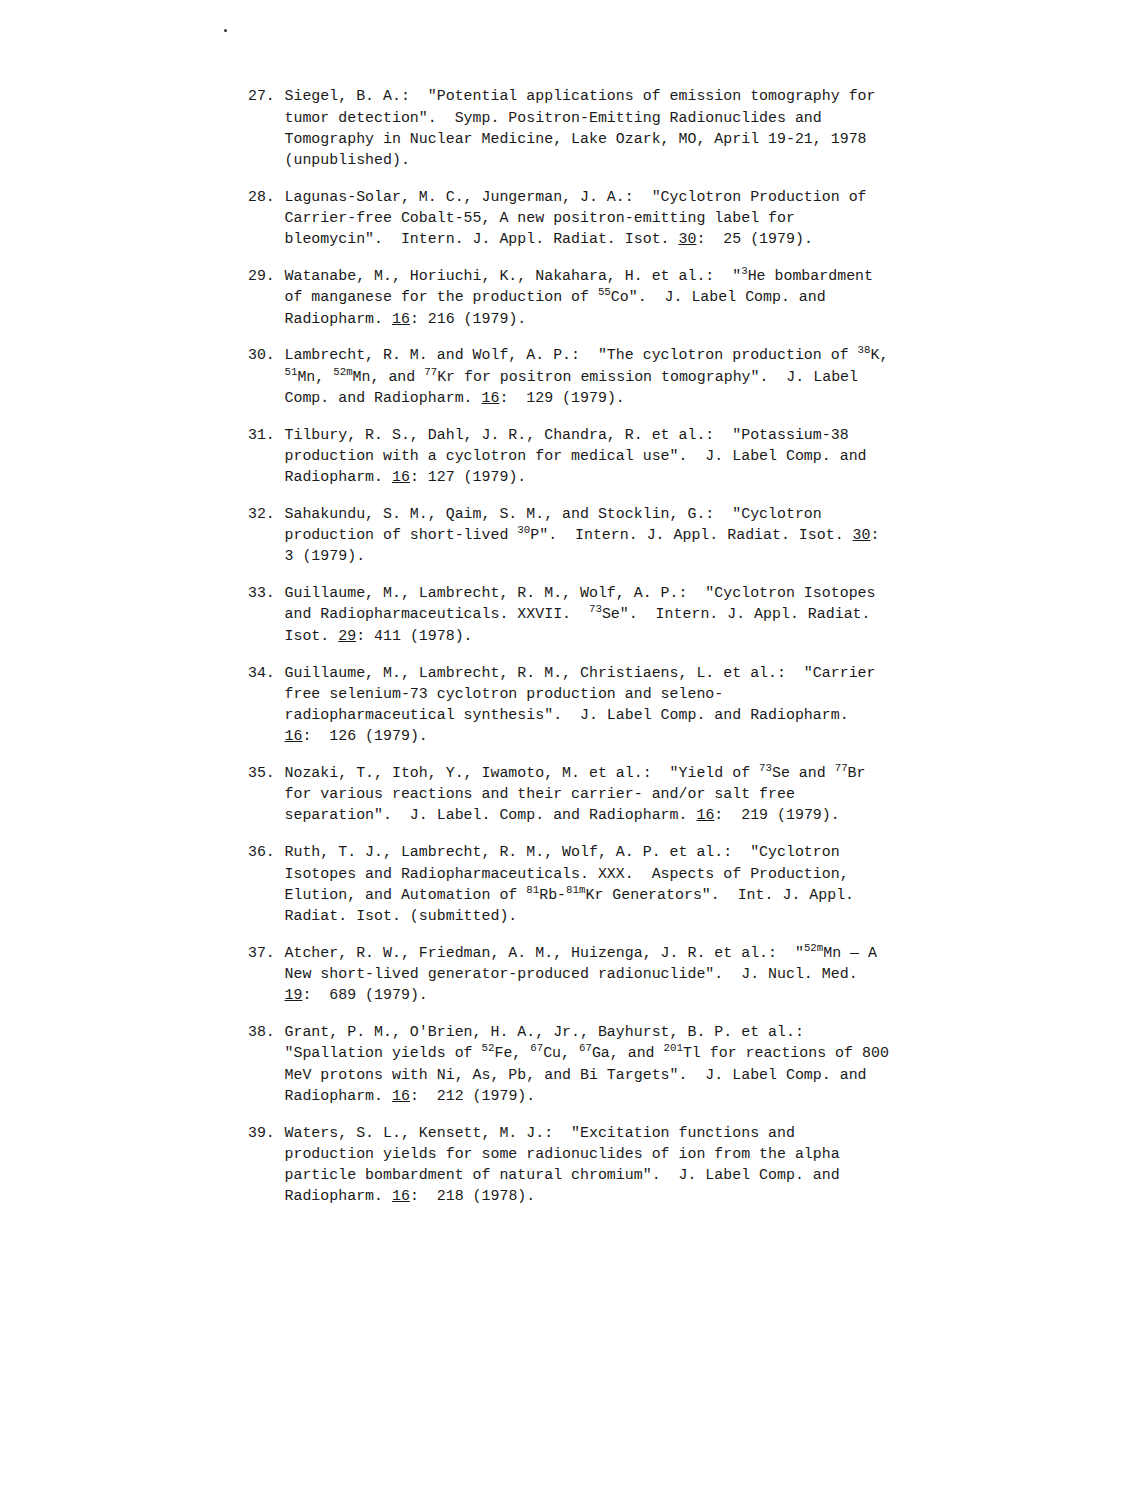27. Siegel, B. A.: "Potential applications of emission tomography for tumor detection". Symp. Positron-Emitting Radionuclides and Tomography in Nuclear Medicine, Lake Ozark, MO, April 19-21, 1978 (unpublished).
28. Lagunas-Solar, M. C., Jungerman, J. A.: "Cyclotron Production of Carrier-free Cobalt-55, A new positron-emitting label for bleomycin". Intern. J. Appl. Radiat. Isot. 30: 25 (1979).
29. Watanabe, M., Horiuchi, K., Nakahara, H. et al.: "3He bombardment of manganese for the production of 55Co". J. Label Comp. and Radiopharm. 16: 216 (1979).
30. Lambrecht, R. M. and Wolf, A. P.: "The cyclotron production of 38K, 51Mn, 52mMn, and 77Kr for positron emission tomography". J. Label Comp. and Radiopharm. 16: 129 (1979).
31. Tilbury, R. S., Dahl, J. R., Chandra, R. et al.: "Potassium-38 production with a cyclotron for medical use". J. Label Comp. and Radiopharm. 16: 127 (1979).
32. Sahakundu, S. M., Qaim, S. M., and Stocklin, G.: "Cyclotron production of short-lived 30P". Intern. J. Appl. Radiat. Isot. 30: 3 (1979).
33. Guillaume, M., Lambrecht, R. M., Wolf, A. P.: "Cyclotron Isotopes and Radiopharmaceuticals. XXVII. 73Se". Intern. J. Appl. Radiat. Isot. 29: 411 (1978).
34. Guillaume, M., Lambrecht, R. M., Christiaens, L. et al.: "Carrier free selenium-73 cyclotron production and seleno-radiopharmaceutical synthesis". J. Label Comp. and Radiopharm. 16: 126 (1979).
35. Nozaki, T., Itoh, Y., Iwamoto, M. et al.: "Yield of 73Se and 77Br for various reactions and their carrier- and/or salt free separation". J. Label. Comp. and Radiopharm. 16: 219 (1979).
36. Ruth, T. J., Lambrecht, R. M., Wolf, A. P. et al.: "Cyclotron Isotopes and Radiopharmaceuticals. XXX. Aspects of Production, Elution, and Automation of 81Rb-81mKr Generators". Int. J. Appl. Radiat. Isot. (submitted).
37. Atcher, R. W., Friedman, A. M., Huizenga, J. R. et al.: "52mMn — A New short-lived generator-produced radionuclide". J. Nucl. Med. 19: 689 (1979).
38. Grant, P. M., O'Brien, H. A., Jr., Bayhurst, B. P. et al.: "Spallation yields of 52Fe, 67Cu, 67Ga, and 201Tl for reactions of 800 MeV protons with Ni, As, Pb, and Bi Targets". J. Label Comp. and Radiopharm. 16: 212 (1979).
39. Waters, S. L., Kensett, M. J.: "Excitation functions and production yields for some radionuclides of ion from the alpha particle bombardment of natural chromium". J. Label Comp. and Radiopharm. 16: 218 (1978).